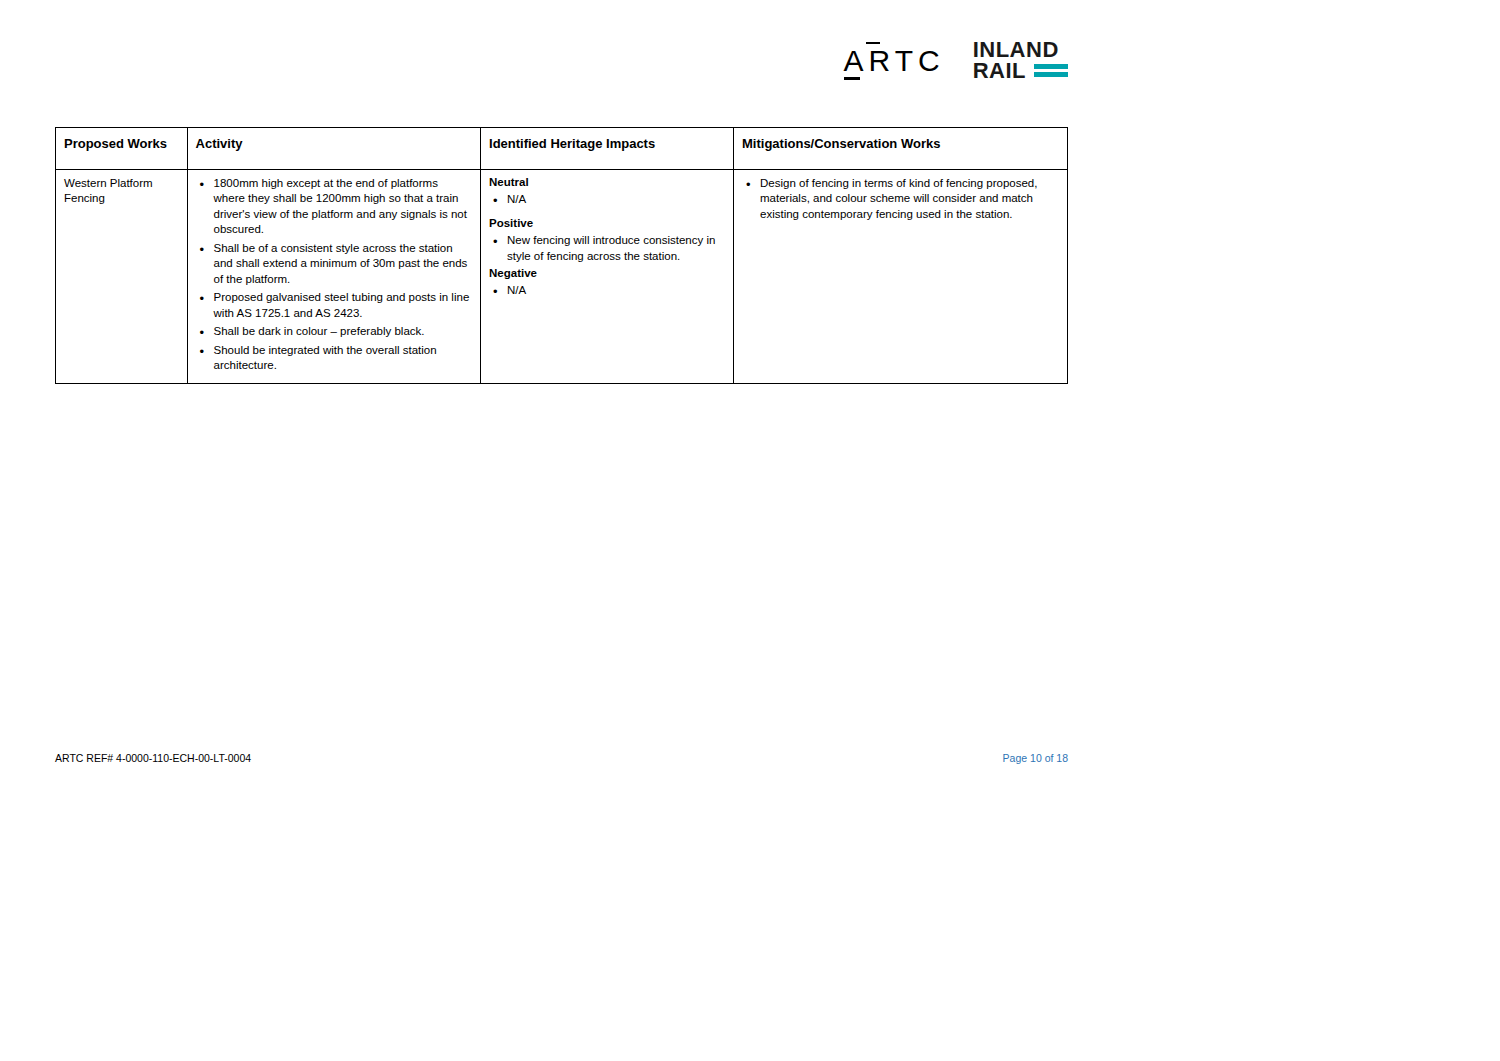ARTC
INLAND
RAIL
| Proposed Works | Activity | Identified Heritage Impacts | Mitigations/Conservation Works |
| --- | --- | --- | --- |
| Western Platform Fencing | 1800mm high except at the end of platforms where they shall be 1200mm high so that a train driver's view of the platform and any signals is not obscured. Shall be of a consistent style across the station and shall extend a minimum of 30m past the ends of the platform. Proposed galvanised steel tubing and posts in line with AS 1725.1 and AS 2423. Shall be dark in colour – preferably black. Should be integrated with the overall station architecture. | Neutral N/A Positive New fencing will introduce consistency in style of fencing across the station. Negative N/A | Design of fencing in terms of kind of fencing proposed, materials, and colour scheme will consider and match existing contemporary fencing used in the station. |
ARTC REF# 4-0000-110-ECH-00-LT-0004
Page 10 of 18